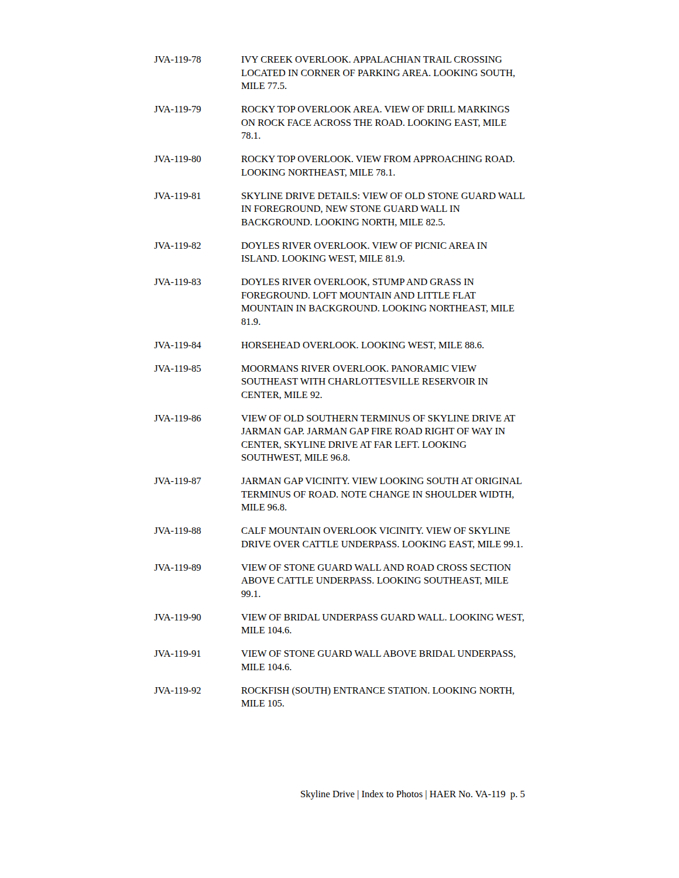| JVA-119-78 | Ivy Creek Overlook. Appalachian Trail crossing located in corner of parking area. Looking south, mile 77.5. |
| JVA-119-79 | Rocky Top Overlook area. View of drill markings on rock face across the road. Looking east, mile 78.1. |
| JVA-119-80 | Rocky Top Overlook. View from approaching road. Looking northeast, mile 78.1. |
| JVA-119-81 | Skyline Drive details: view of old stone guard wall in foreground, new stone guard wall in background. Looking north, mile 82.5. |
| JVA-119-82 | Doyles River Overlook. View of picnic area in island. Looking west, mile 81.9. |
| JVA-119-83 | Doyles River Overlook, stump and grass in foreground. Loft Mountain and Little Flat Mountain in background. Looking northeast, mile 81.9. |
| JVA-119-84 | Horsehead Overlook. Looking west, mile 88.6. |
| JVA-119-85 | Moormans River Overlook. Panoramic view southeast with Charlottesville Reservoir in center, mile 92. |
| JVA-119-86 | View of old southern terminus of Skyline Drive at Jarman Gap. Jarman Gap fire road right of way in center, Skyline Drive at far left. Looking southwest, mile 96.8. |
| JVA-119-87 | Jarman Gap vicinity. View looking south at original terminus of road. Note change in shoulder width, mile 96.8. |
| JVA-119-88 | Calf Mountain Overlook vicinity. View of Skyline Drive over cattle underpass. Looking east, mile 99.1. |
| JVA-119-89 | View of stone guard wall and road cross section above cattle underpass. Looking southeast, mile 99.1. |
| JVA-119-90 | View of Bridal underpass guard wall. Looking west, mile 104.6. |
| JVA-119-91 | View of stone guard wall above Bridal underpass, mile 104.6. |
| JVA-119-92 | Rockfish (south) entrance station. Looking north, mile 105. |
Skyline Drive | Index to Photos | HAER No. VA-119 p. 5